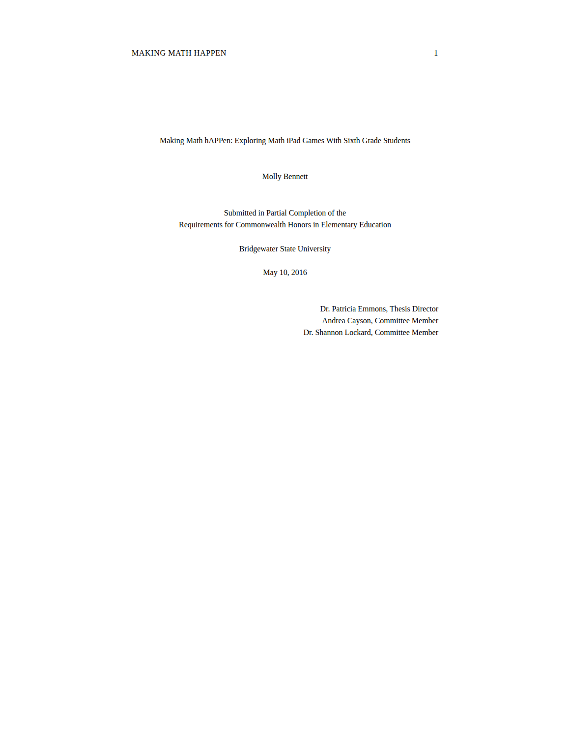Making Math Happen 1
Making Math hAPPen: Exploring Math iPad Games With Sixth Grade Students
Molly Bennett
Submitted in Partial Completion of the
Requirements for Commonwealth Honors in Elementary Education
Bridgewater State University
May 10, 2016
Dr. Patricia Emmons, Thesis Director
Andrea Cayson, Committee Member
Dr. Shannon Lockard, Committee Member